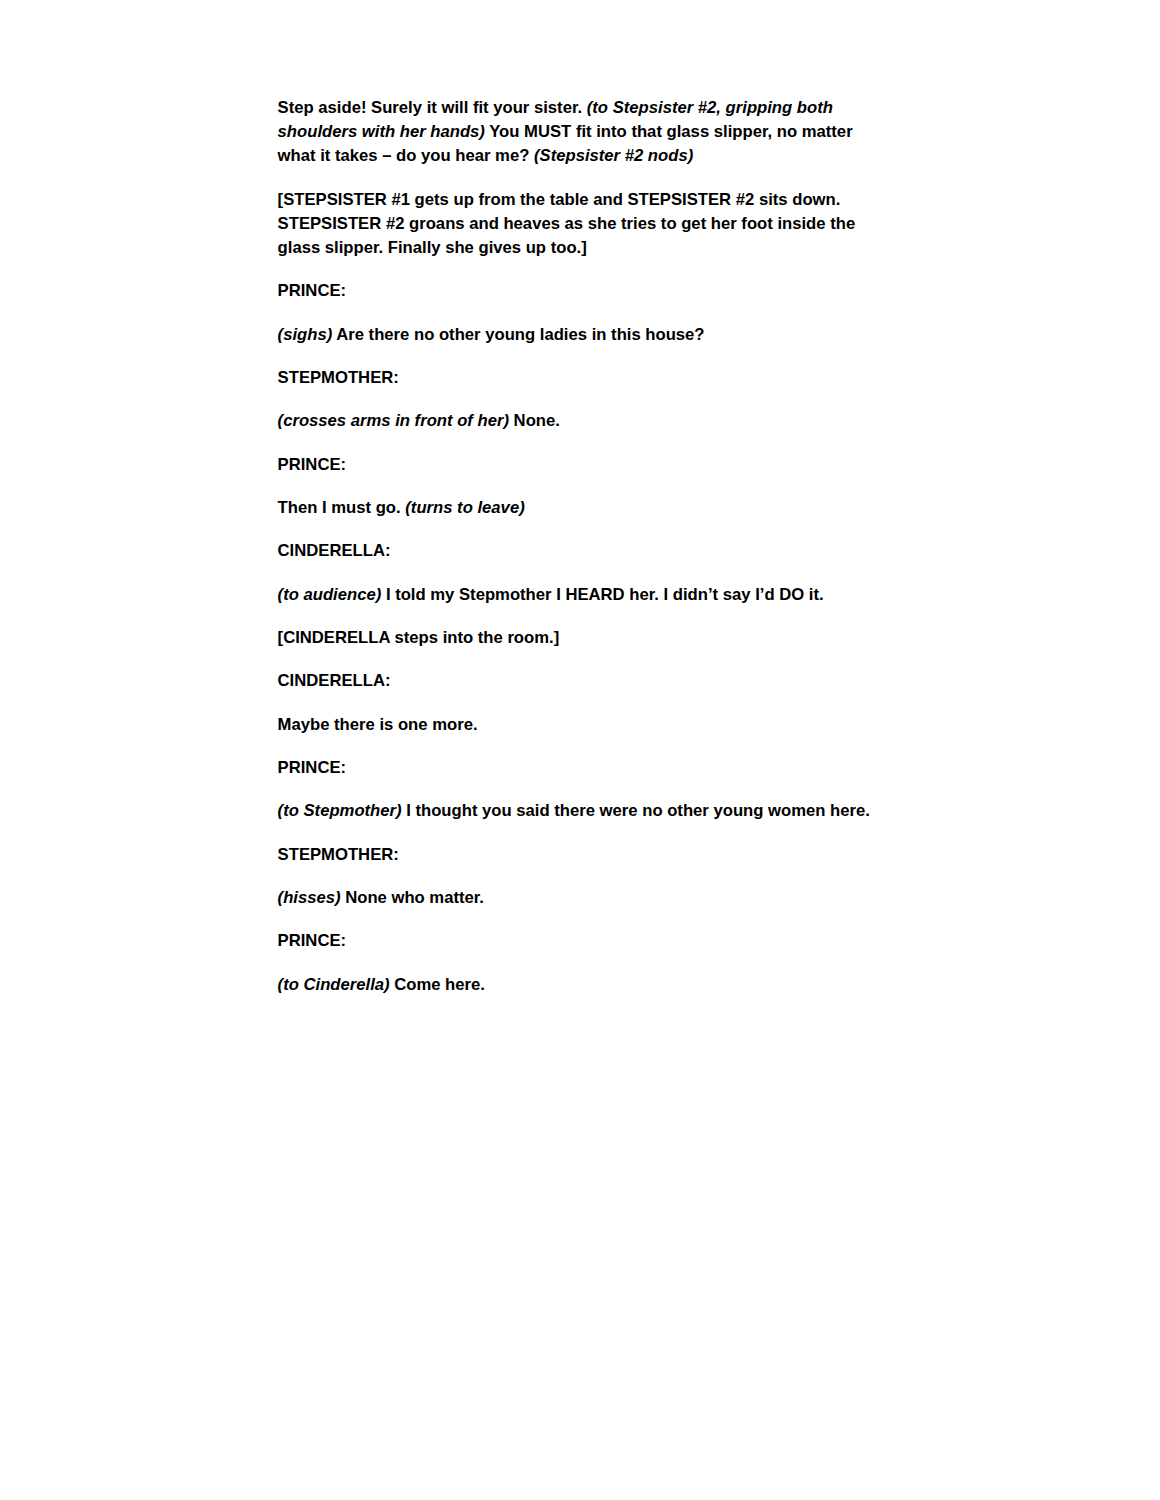Step aside! Surely it will fit your sister. (to Stepsister #2, gripping both shoulders with her hands) You MUST fit into that glass slipper, no matter what it takes – do you hear me? (Stepsister #2 nods)
[STEPSISTER #1 gets up from the table and STEPSISTER #2 sits down. STEPSISTER #2 groans and heaves as she tries to get her foot inside the glass slipper. Finally she gives up too.]
PRINCE:
(sighs) Are there no other young ladies in this house?
STEPMOTHER:
(crosses arms in front of her) None.
PRINCE:
Then I must go. (turns to leave)
CINDERELLA:
(to audience) I told my Stepmother I HEARD her. I didn’t say I’d DO it.
[CINDERELLA steps into the room.]
CINDERELLA:
Maybe there is one more.
PRINCE:
(to Stepmother) I thought you said there were no other young women here.
STEPMOTHER:
(hisses) None who matter.
PRINCE:
(to Cinderella) Come here.